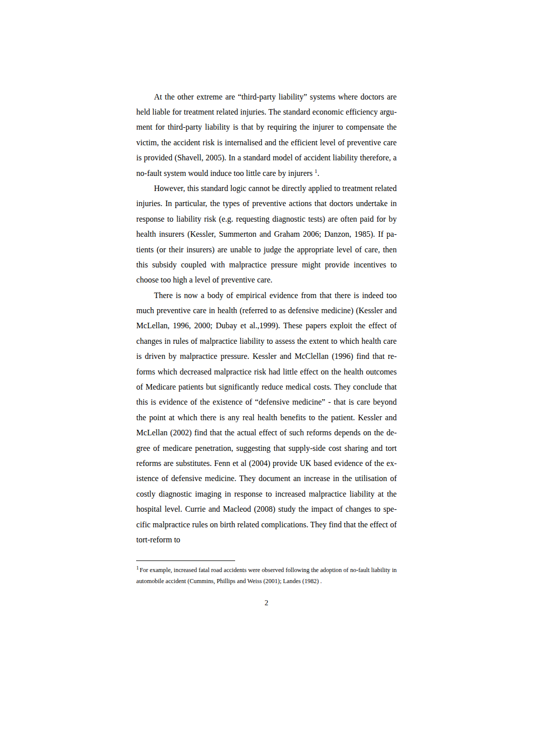At the other extreme are “third-party liability” systems where doctors are held liable for treatment related injuries. The standard economic efficiency argument for third-party liability is that by requiring the injurer to compensate the victim, the accident risk is internalised and the efficient level of preventive care is provided (Shavell, 2005). In a standard model of accident liability therefore, a no-fault system would induce too little care by injurers 1.
However, this standard logic cannot be directly applied to treatment related injuries. In particular, the types of preventive actions that doctors undertake in response to liability risk (e.g. requesting diagnostic tests) are often paid for by health insurers (Kessler, Summerton and Graham 2006; Danzon, 1985). If patients (or their insurers) are unable to judge the appropriate level of care, then this subsidy coupled with malpractice pressure might provide incentives to choose too high a level of preventive care.
There is now a body of empirical evidence from that there is indeed too much preventive care in health (referred to as defensive medicine) (Kessler and McLellan, 1996, 2000; Dubay et al.,1999). These papers exploit the effect of changes in rules of malpractice liability to assess the extent to which health care is driven by malpractice pressure. Kessler and McClellan (1996) find that reforms which decreased malpractice risk had little effect on the health outcomes of Medicare patients but significantly reduce medical costs. They conclude that this is evidence of the existence of “defensive medicine” - that is care beyond the point at which there is any real health benefits to the patient. Kessler and McLellan (2002) find that the actual effect of such reforms depends on the degree of medicare penetration, suggesting that supply-side cost sharing and tort reforms are substitutes. Fenn et al (2004) provide UK based evidence of the existence of defensive medicine. They document an increase in the utilisation of costly diagnostic imaging in response to increased malpractice liability at the hospital level. Currie and Macleod (2008) study the impact of changes to specific malpractice rules on birth related complications. They find that the effect of tort-reform to
1For example, increased fatal road accidents were observed following the adoption of no-fault liability in automobile accident (Cummins, Phillips and Weiss (2001); Landes (1982) .
2